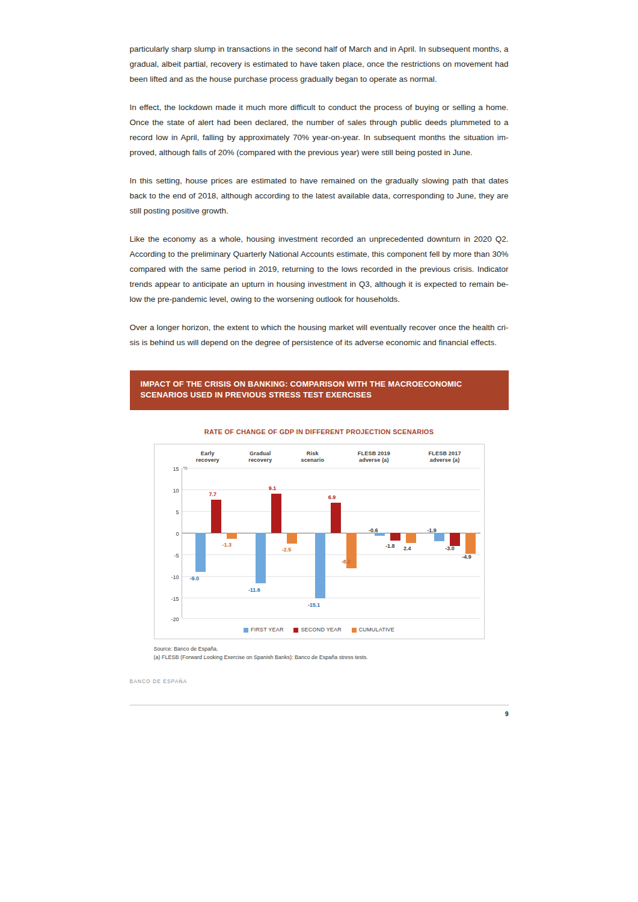particularly sharp slump in transactions in the second half of March and in April. In subsequent months, a gradual, albeit partial, recovery is estimated to have taken place, once the restrictions on movement had been lifted and as the house purchase process gradually began to operate as normal.
In effect, the lockdown made it much more difficult to conduct the process of buying or selling a home. Once the state of alert had been declared, the number of sales through public deeds plummeted to a record low in April, falling by approximately 70% year-on-year. In subsequent months the situation improved, although falls of 20% (compared with the previous year) were still being posted in June.
In this setting, house prices are estimated to have remained on the gradually slowing path that dates back to the end of 2018, although according to the latest available data, corresponding to June, they are still posting positive growth.
Like the economy as a whole, housing investment recorded an unprecedented downturn in 2020 Q2. According to the preliminary Quarterly National Accounts estimate, this component fell by more than 30% compared with the same period in 2019, returning to the lows recorded in the previous crisis. Indicator trends appear to anticipate an upturn in housing investment in Q3, although it is expected to remain below the pre-pandemic level, owing to the worsening outlook for households.
Over a longer horizon, the extent to which the housing market will eventually recover once the health crisis is behind us will depend on the degree of persistence of its adverse economic and financial effects.
Impact of the crisis on banking: comparison with the macroeconomic scenarios used in previous stress test exercises
Rate of change of GDP in different projection scenarios
| | Early recovery | Gradual recovery | Risk scenario | FLESB 2019 adverse (a) | FLESB 2017 adverse (a) |
| --- | --- | --- | --- | --- | --- |
| 15 10 5 0 -5 -10 -15 -20 % | -9.0 7.7 -1.3 -11.6 9.1 -2.5 -15.1 6.9 -8.2 -0.6 -1.8 2.4 -1.9 -3.0 -4.9 |
FIRST YEAR SECOND YEAR CUMULATIVE
Source: Banco de España.
(a) FLESB (Forward Looking Exercise on Spanish Banks): Banco de España stress tests.
BANCO DE ESPAÑA
9